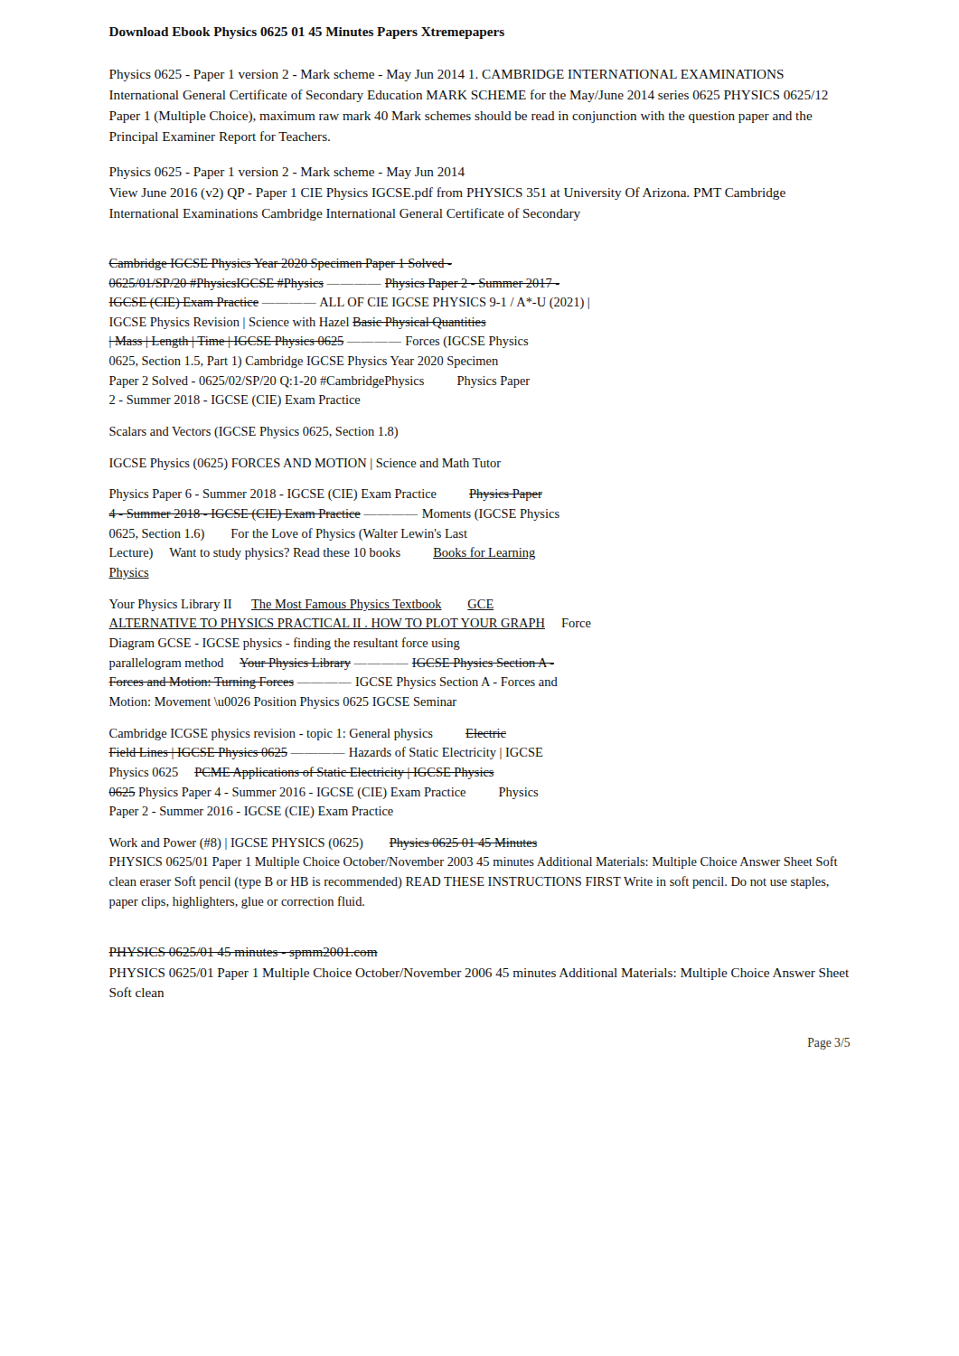Download Ebook Physics 0625 01 45 Minutes Papers Xtremepapers
Physics 0625 - Paper 1 version 2 - Mark scheme - May Jun 2014 1. CAMBRIDGE INTERNATIONAL EXAMINATIONS International General Certificate of Secondary Education MARK SCHEME for the May/June 2014 series 0625 PHYSICS 0625/12 Paper 1 (Multiple Choice), maximum raw mark 40 Mark schemes should be read in conjunction with the question paper and the Principal Examiner Report for Teachers.
Physics 0625 - Paper 1 version 2 - Mark scheme - May Jun 2014
View June 2016 (v2) QP - Paper 1 CIE Physics IGCSE.pdf from PHYSICS 351 at University Of Arizona. PMT Cambridge International Examinations Cambridge International General Certificate of Secondary
Cambridge IGCSE Physics Year 2020 Specimen Paper 1 Solved -
0625/01/SP/20 #PhysicsIGCSE #Physics ———— Physics Paper 2 - Summer 2017 -
IGCSE (CIE) Exam Practice ———— ALL OF CIE IGCSE PHYSICS 9-1 / A*-U (2021) |
IGCSE Physics Revision | Science with Hazel Basic Physical Quantities
| Mass | Length | Time | IGCSE Physics 0625 ———— Forces (IGCSE Physics
0625, Section 1.5, Part 1) Cambridge IGCSE Physics Year 2020 Specimen
Paper 2 Solved - 0625/02/SP/20 Q:1-20 #CambridgePhysics Physics Paper
2 - Summer 2018 - IGCSE (CIE) Exam Practice
Scalars and Vectors (IGCSE Physics 0625, Section 1.8)
IGCSE Physics (0625) FORCES AND MOTION | Science and Math Tutor
Physics Paper 6 - Summer 2018 - IGCSE (CIE) Exam Practice Physics Paper
4 - Summer 2018 - IGCSE (CIE) Exam Practice ———— Moments (IGCSE Physics
0625, Section 1.6) For the Love of Physics (Walter Lewin's Last
Lecture) Want to study physics? Read these 10 books Books for Learning
Physics
Your Physics Library II The Most Famous Physics Textbook GCE
ALTERNATIVE TO PHYSICS PRACTICAL II . HOW TO PLOT YOUR GRAPH Force
Diagram GCSE - IGCSE physics - finding the resultant force using
parallelogram method Your Physics Library ———— IGCSE Physics Section A -
Forces and Motion: Turning Forces ———— IGCSE Physics Section A - Forces and
Motion: Movement \u0026 Position Physics 0625 IGCSE Seminar
Cambridge ICGSE physics revision - topic 1: General physics Electric
Field Lines | IGCSE Physics 0625 ———— Hazards of Static Electricity | IGCSE
Physics 0625 PCME Applications of Static Electricity | IGCSE Physics
0625 Physics Paper 4 - Summer 2016 - IGCSE (CIE) Exam Practice Physics
Paper 2 - Summer 2016 - IGCSE (CIE) Exam Practice
Work and Power (#8) | IGCSE PHYSICS (0625) Physics 0625 01 45 Minutes
PHYSICS 0625/01 Paper 1 Multiple Choice October/November 2003 45 minutes Additional Materials: Multiple Choice Answer Sheet Soft clean eraser Soft pencil (type B or HB is recommended) READ THESE INSTRUCTIONS FIRST Write in soft pencil. Do not use staples, paper clips, highlighters, glue or correction fluid.
PHYSICS 0625/01 45 minutes - spmm2001.com
PHYSICS 0625/01 Paper 1 Multiple Choice October/November 2006 45 minutes Additional Materials: Multiple Choice Answer Sheet Soft clean
Page 3/5